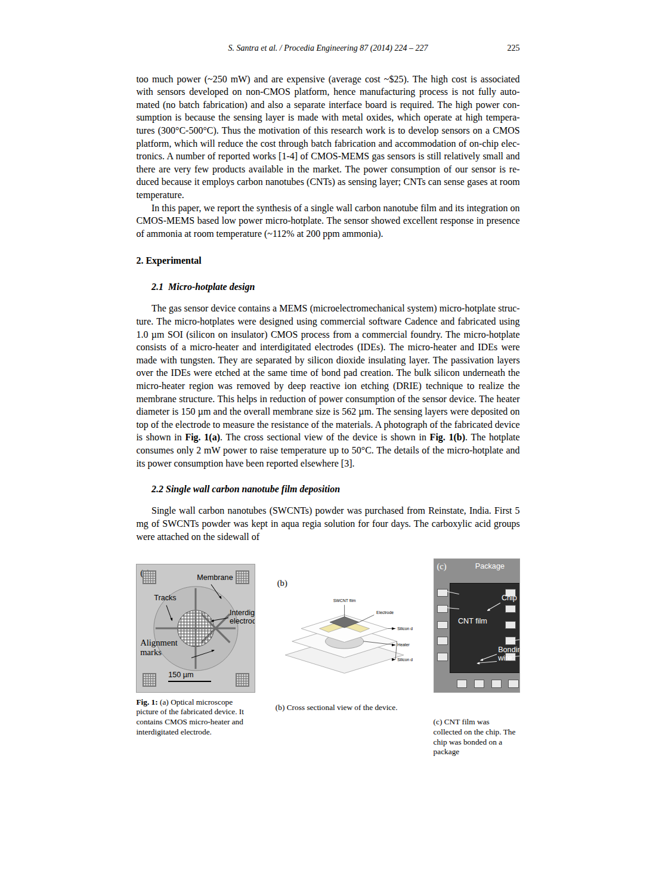S. Santra et al. / Procedia Engineering 87 (2014) 224 – 227 225
too much power (~250 mW) and are expensive (average cost ~$25). The high cost is associated with sensors developed on non-CMOS platform, hence manufacturing process is not fully automated (no batch fabrication) and also a separate interface board is required. The high power consumption is because the sensing layer is made with metal oxides, which operate at high temperatures (300°C-500°C). Thus the motivation of this research work is to develop sensors on a CMOS platform, which will reduce the cost through batch fabrication and accommodation of on-chip electronics. A number of reported works [1-4] of CMOS-MEMS gas sensors is still relatively small and there are very few products available in the market. The power consumption of our sensor is reduced because it employs carbon nanotubes (CNTs) as sensing layer; CNTs can sense gases at room temperature.
In this paper, we report the synthesis of a single wall carbon nanotube film and its integration on CMOS-MEMS based low power micro-hotplate. The sensor showed excellent response in presence of ammonia at room temperature (~112% at 200 ppm ammonia).
2. Experimental
2.1 Micro-hotplate design
The gas sensor device contains a MEMS (microelectromechanical system) micro-hotplate structure. The micro-hotplates were designed using commercial software Cadence and fabricated using 1.0 µm SOI (silicon on insulator) CMOS process from a commercial foundry. The micro-hotplate consists of a micro-heater and interdigitated electrodes (IDEs). The micro-heater and IDEs were made with tungsten. They are separated by silicon dioxide insulating layer. The passivation layers over the IDEs were etched at the same time of bond pad creation. The bulk silicon underneath the micro-heater region was removed by deep reactive ion etching (DRIE) technique to realize the membrane structure. This helps in reduction of power consumption of the sensor device. The heater diameter is 150 µm and the overall membrane size is 562 µm. The sensing layers were deposited on top of the electrode to measure the resistance of the materials. A photograph of the fabricated device is shown in Fig. 1(a). The cross sectional view of the device is shown in Fig. 1(b). The hotplate consumes only 2 mW power to raise temperature up to 50°C. The details of the micro-hotplate and its power consumption have been reported elsewhere [3].
2.2 Single wall carbon nanotube film deposition
Single wall carbon nanotubes (SWCNTs) powder was purchased from Reinstate, India. First 5 mg of SWCNTs powder was kept in aqua regia solution for four days. The carboxylic acid groups were attached on the sidewall of
(a)
Membrane
Tracks
Interdigitated
electrode
Alignment
marks
150 µm
(b) SWCNT film Electrode Silicon dioxide Heater Silicon dioxide
(c) Package
Chip
CNT film Bonding wire
Fig. 1: (a) Optical microscope picture of the fabricated device. It contains CMOS micro-heater and interdigitated electrode.
(b) Cross sectional view of the device.
(c) CNT film was collected on the chip. The chip was bonded on a package